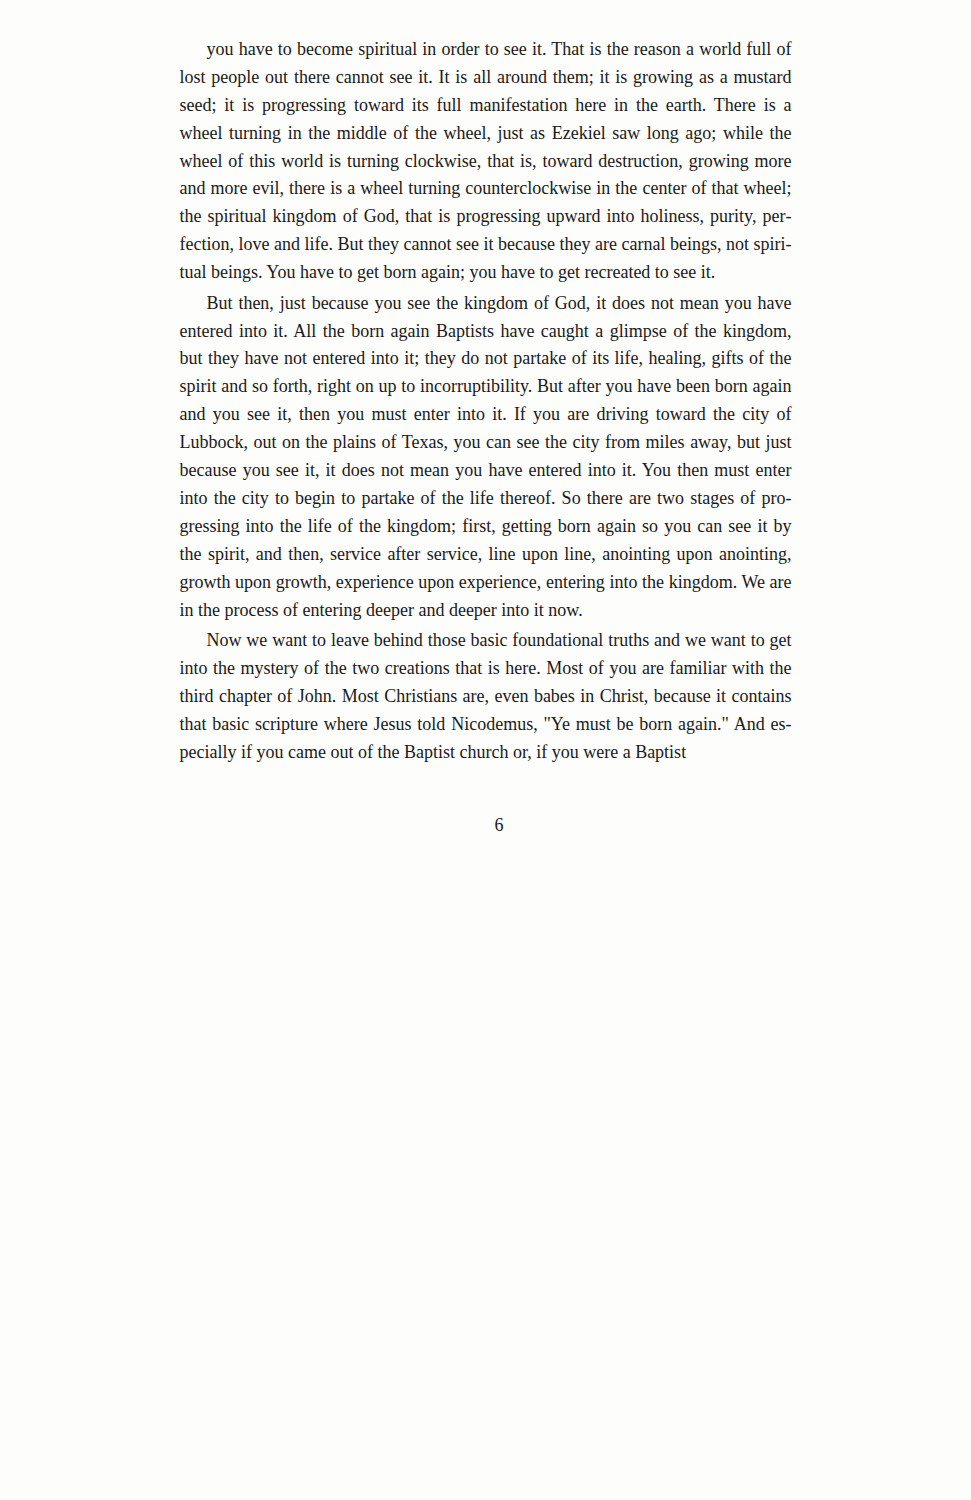you have to become spiritual in order to see it. That is the reason a world full of lost people out there cannot see it. It is all around them; it is growing as a mustard seed; it is progressing toward its full manifestation here in the earth. There is a wheel turning in the middle of the wheel, just as Ezekiel saw long ago; while the wheel of this world is turning clockwise, that is, toward destruction, growing more and more evil, there is a wheel turning counterclockwise in the center of that wheel; the spiritual kingdom of God, that is progressing upward into holiness, purity, perfection, love and life. But they cannot see it because they are carnal beings, not spiritual beings. You have to get born again; you have to get recreated to see it.
But then, just because you see the kingdom of God, it does not mean you have entered into it. All the born again Baptists have caught a glimpse of the kingdom, but they have not entered into it; they do not partake of its life, healing, gifts of the spirit and so forth, right on up to incorruptibility. But after you have been born again and you see it, then you must enter into it. If you are driving toward the city of Lubbock, out on the plains of Texas, you can see the city from miles away, but just because you see it, it does not mean you have entered into it. You then must enter into the city to begin to partake of the life thereof. So there are two stages of progressing into the life of the kingdom; first, getting born again so you can see it by the spirit, and then, service after service, line upon line, anointing upon anointing, growth upon growth, experience upon experience, entering into the kingdom. We are in the process of entering deeper and deeper into it now.
Now we want to leave behind those basic foundational truths and we want to get into the mystery of the two creations that is here. Most of you are familiar with the third chapter of John. Most Christians are, even babes in Christ, because it contains that basic scripture where Jesus told Nicodemus, "Ye must be born again." And especially if you came out of the Baptist church or, if you were a Baptist
6